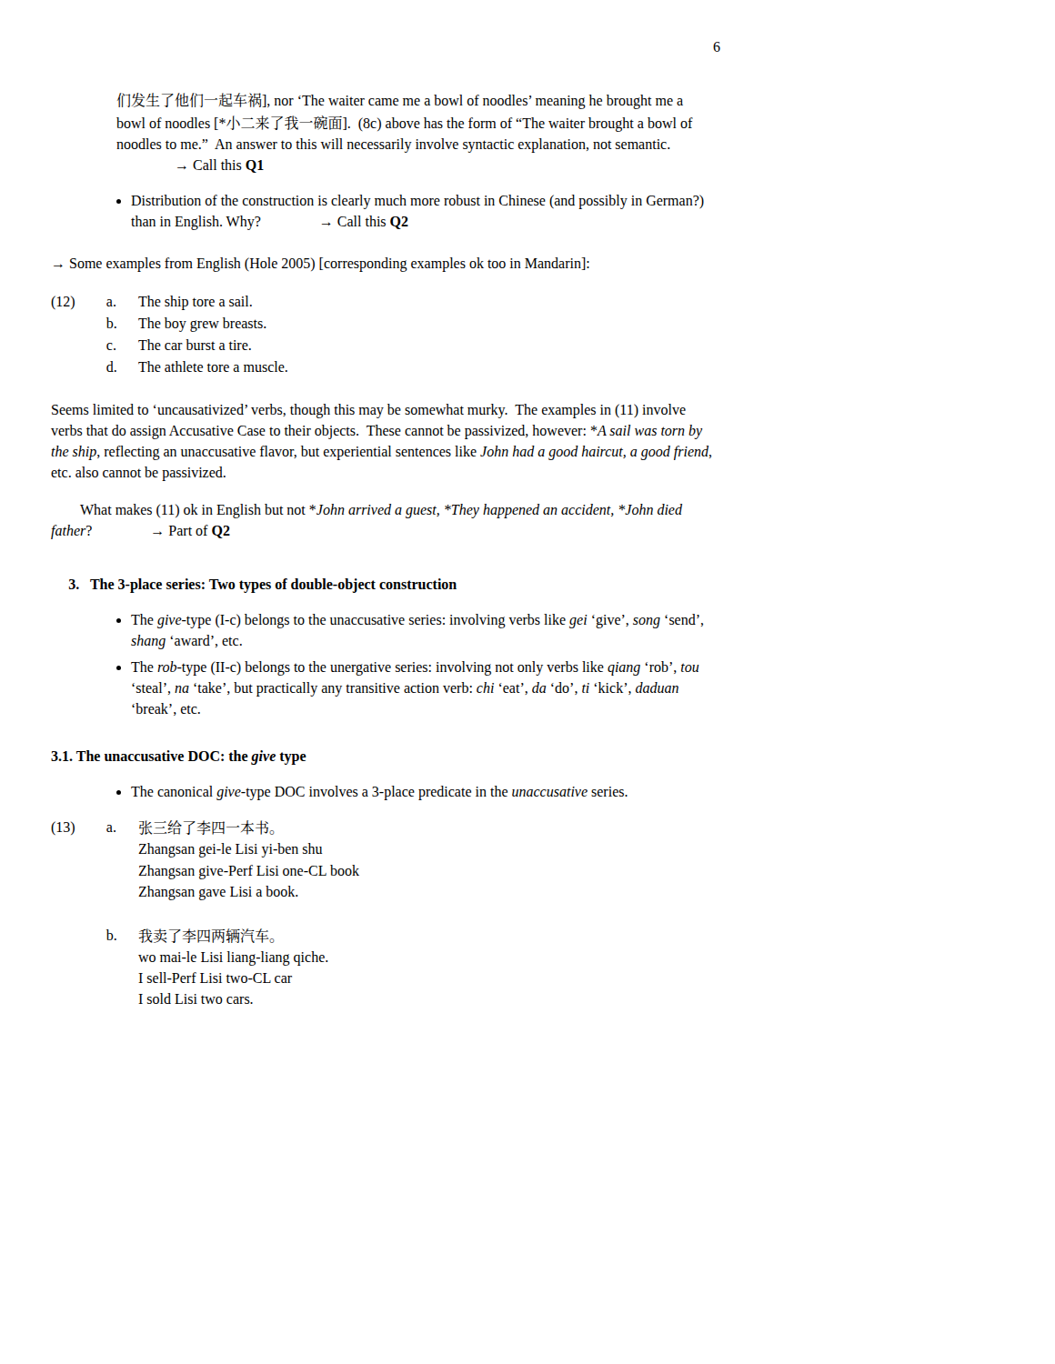6
们发生了他们一起车祸], nor ‘The waiter came me a bowl of noodles’ meaning he brought me a bowl of noodles [*小二来了我一碗面]. (8c) above has the form of “The waiter brought a bowl of noodles to me.” An answer to this will necessarily involve syntactic explanation, not semantic. → Call this Q1
Distribution of the construction is clearly much more robust in Chinese (and possibly in German?) than in English. Why? → Call this Q2
→ Some examples from English (Hole 2005) [corresponding examples ok too in Mandarin]:
| (12) | a. | The ship tore a sail. |
| | b. | The boy grew breasts. |
| | c. | The car burst a tire. |
| | d. | The athlete tore a muscle. |
Seems limited to ‘uncausativized’ verbs, though this may be somewhat murky. The examples in (11) involve verbs that do assign Accusative Case to their objects. These cannot be passivized, however: *A sail was torn by the ship, reflecting an unaccusative flavor, but experiential sentences like John had a good haircut, a good friend, etc. also cannot be passivized.
What makes (11) ok in English but not *John arrived a guest, *They happened an accident, *John died father? → Part of Q2
3. The 3-place series: Two types of double-object construction
The give-type (I-c) belongs to the unaccusative series: involving verbs like gei ‘give’, song ‘send’, shang ‘award’, etc.
The rob-type (II-c) belongs to the unergative series: involving not only verbs like qiang ‘rob’, tou ‘steal’, na ‘take’, but practically any transitive action verb: chi ‘eat’, da ‘do’, ti ‘kick’, daduan ‘break’, etc.
3.1. The unaccusative DOC: the give type
The canonical give-type DOC involves a 3-place predicate in the unaccusative series.
| (13) | a. | 张三给了李四一本书。 |
| | | Zhangsan gei-le Lisi yi-ben shu Zhangsan give-Perf Lisi one-CL book Zhangsan gave Lisi a book. |
| | b. | 我卖了李四两辆汽车。 |
| | | wo mai-le Lisi liang-liang qiche. I sell-Perf Lisi two-CL car I sold Lisi two cars. |